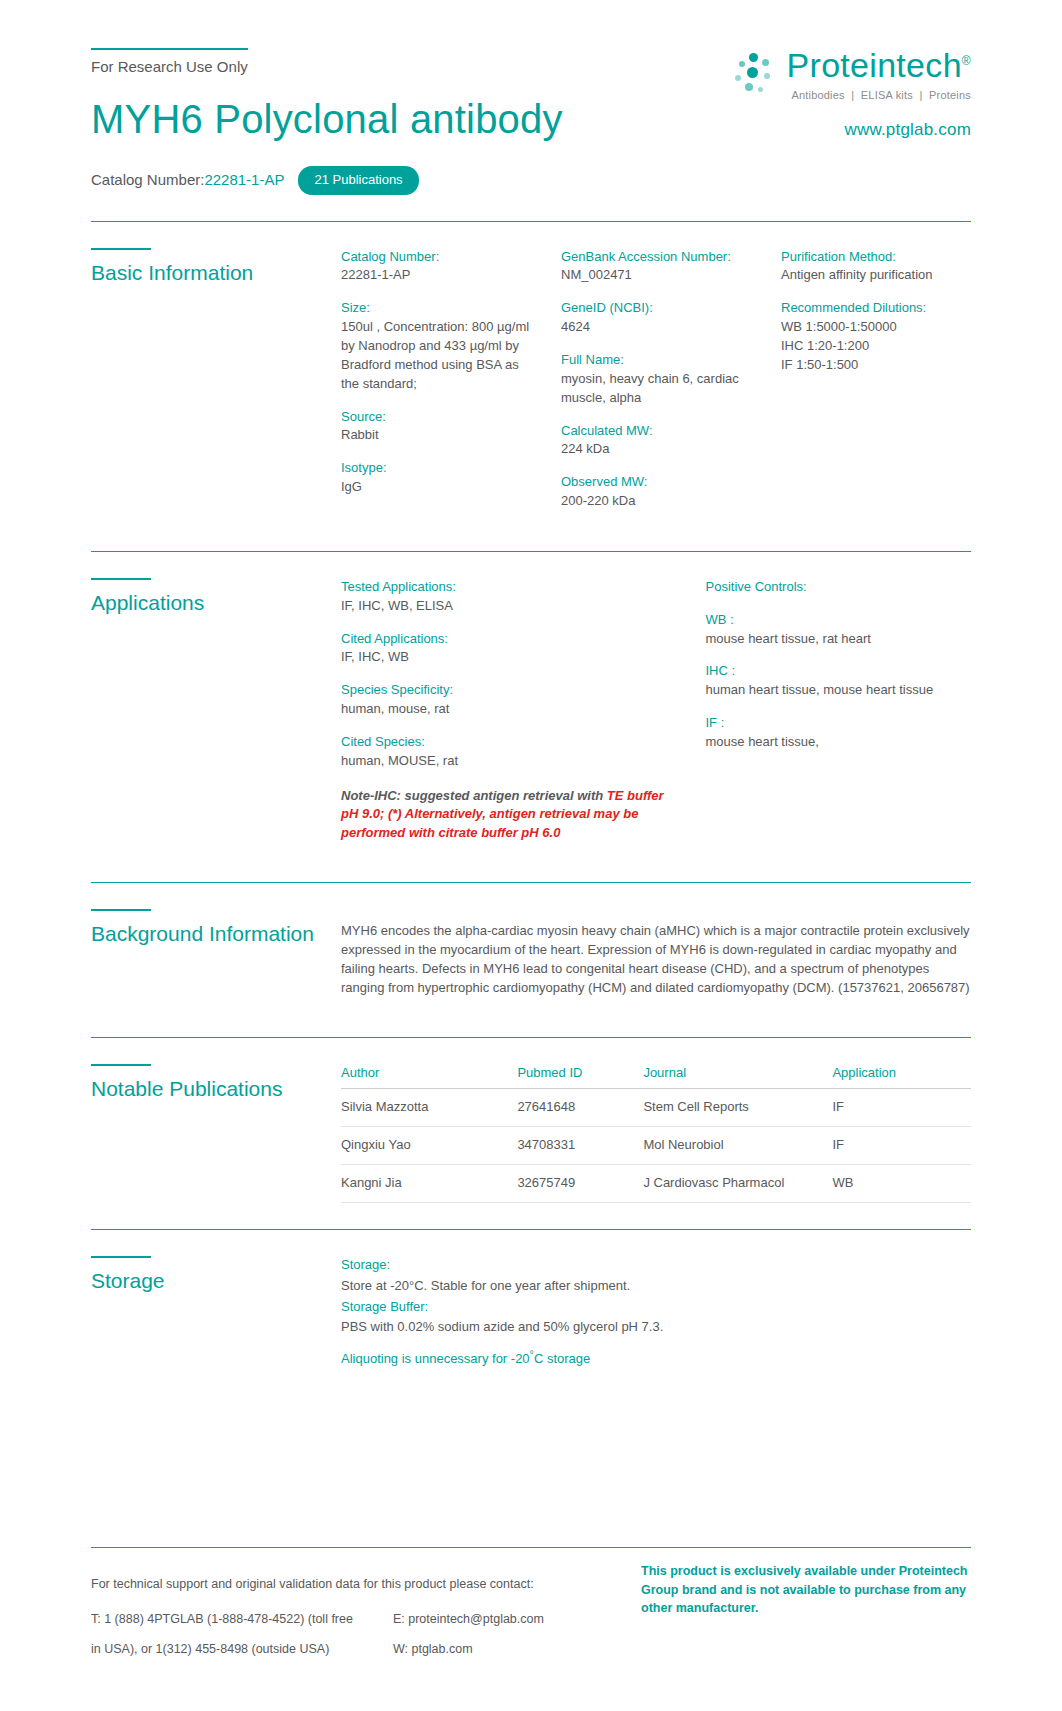For Research Use Only
MYH6 Polyclonal antibody
Catalog Number:22281-1-AP 21 Publications
Proteintech®
Antibodies | ELISA kits | Proteins
www.ptglab.com
Basic Information
Catalog Number: 22281-1-AP
Size: 150ul , Concentration: 800 µg/ml by Nanodrop and 433 µg/ml by Bradford method using BSA as the standard;
Source: Rabbit
Isotype: IgG
GenBank Accession Number: NM_002471
GeneID (NCBI): 4624
Full Name: myosin, heavy chain 6, cardiac muscle, alpha
Calculated MW: 224 kDa
Observed MW: 200-220 kDa
Purification Method: Antigen affinity purification
Recommended Dilutions: WB 1:5000-1:50000 IHC 1:20-1:200 IF 1:50-1:500
Applications
Tested Applications: IF, IHC, WB, ELISA
Cited Applications: IF, IHC, WB
Species Specificity: human, mouse, rat
Cited Species: human, MOUSE, rat
Note-IHC: suggested antigen retrieval with TE buffer pH 9.0; (*) Alternatively, antigen retrieval may be performed with citrate buffer pH 6.0
Positive Controls:
WB : mouse heart tissue, rat heart
IHC : human heart tissue, mouse heart tissue
IF : mouse heart tissue,
Background Information
MYH6 encodes the alpha-cardiac myosin heavy chain (aMHC) which is a major contractile protein exclusively expressed in the myocardium of the heart. Expression of MYH6 is down-regulated in cardiac myopathy and failing hearts. Defects in MYH6 lead to congenital heart disease (CHD), and a spectrum of phenotypes ranging from hypertrophic cardiomyopathy (HCM) and dilated cardiomyopathy (DCM). (15737621, 20656787)
Notable Publications
| Author | Pubmed ID | Journal | Application |
| --- | --- | --- | --- |
| Silvia Mazzotta | 27641648 | Stem Cell Reports | IF |
| Qingxiu Yao | 34708331 | Mol Neurobiol | IF |
| Kangni Jia | 32675749 | J Cardiovasc Pharmacol | WB |
Storage
Storage:
Store at -20°C. Stable for one year after shipment.
Storage Buffer:
PBS with 0.02% sodium azide and 50% glycerol pH 7.3.
Aliquoting is unnecessary for -20°C storage
For technical support and original validation data for this product please contact:
T: 1 (888) 4PTGLAB (1-888-478-4522) (toll free
in USA), or 1(312) 455-8498 (outside USA)
E: proteintech@ptglab.com
W: ptglab.com
This product is exclusively available under Proteintech Group brand and is not available to purchase from any other manufacturer.